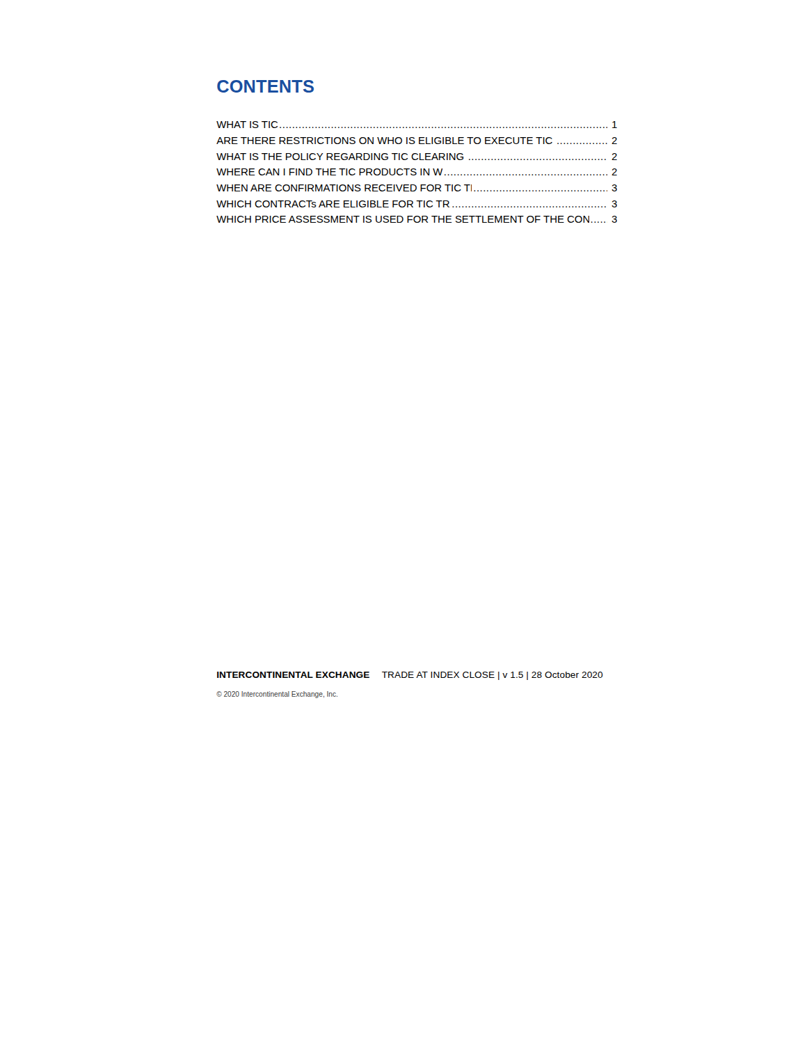CONTENTS
WHAT IS TIC? ................................................................................................................ 1 ARE THERE RESTRICTIONS ON WHO IS ELIGIBLE TO EXECUTE TIC TRADES? .................. 2 WHAT IS THE POLICY REGARDING TIC CLEARING LIMITS? .................................................. 2 WHERE CAN I FIND THE TIC PRODUCTS IN WEBICE? ........................................................... 2 WHEN ARE CONFIRMATIONS RECEIVED FOR TIC TRADES? ................................................ 3 WHICH CONTRACTs ARE ELIGIBLE FOR TIC TRADING? ........................................................ 3 WHICH PRICE ASSESSMENT IS USED FOR THE SETTLEMENT OF THE CONTRACTS? ...... 3
INTERCONTINENTAL EXCHANGE TRADE AT INDEX CLOSE | v 1.5 | 28 October 2020
© 2020 Intercontinental Exchange, Inc.